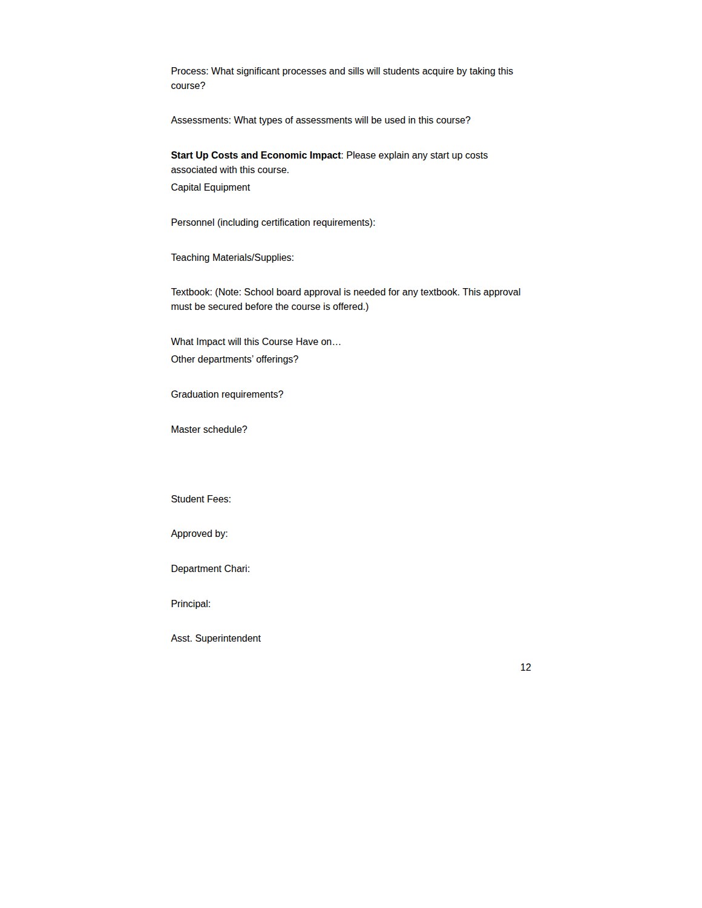Process: What significant processes and sills will students acquire by taking this course?
Assessments: What types of assessments will be used in this course?
Start Up Costs and Economic Impact: Please explain any start up costs associated with this course.
Capital Equipment
Personnel (including certification requirements):
Teaching Materials/Supplies:
Textbook: (Note: School board approval is needed for any textbook. This approval must be secured before the course is offered.)
What Impact will this Course Have on…
Other departments’ offerings?
Graduation requirements?
Master schedule?
Student Fees:
Approved by:
Department Chari:
Principal:
Asst. Superintendent
12